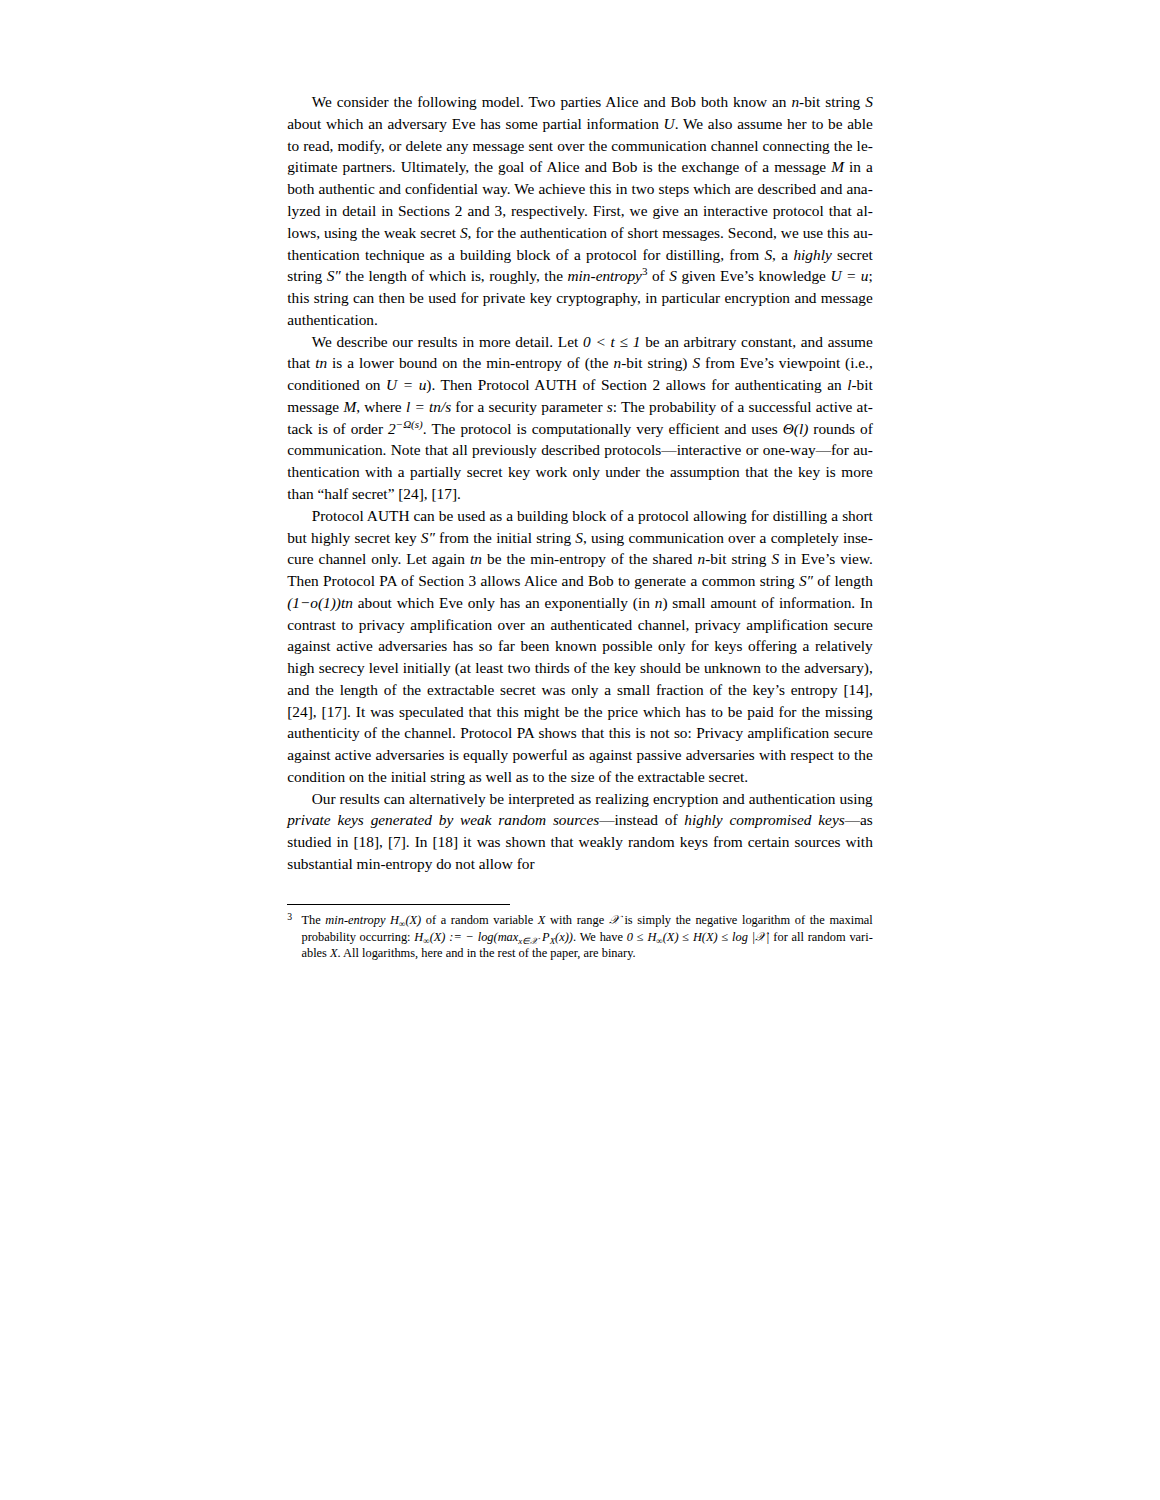We consider the following model. Two parties Alice and Bob both know an n-bit string S about which an adversary Eve has some partial information U. We also assume her to be able to read, modify, or delete any message sent over the communication channel connecting the legitimate partners. Ultimately, the goal of Alice and Bob is the exchange of a message M in a both authentic and confidential way. We achieve this in two steps which are described and analyzed in detail in Sections 2 and 3, respectively. First, we give an interactive protocol that allows, using the weak secret S, for the authentication of short messages. Second, we use this authentication technique as a building block of a protocol for distilling, from S, a highly secret string S″ the length of which is, roughly, the min-entropy3 of S given Eve’s knowledge U = u; this string can then be used for private key cryptography, in particular encryption and message authentication.
We describe our results in more detail. Let 0 < t ≤ 1 be an arbitrary constant, and assume that tn is a lower bound on the min-entropy of (the n-bit string) S from Eve’s viewpoint (i.e., conditioned on U = u). Then Protocol AUTH of Section 2 allows for authenticating an l-bit message M, where l = tn/s for a security parameter s: The probability of a successful active attack is of order 2−Ω(s). The protocol is computationally very efficient and uses Θ(l) rounds of communication. Note that all previously described protocols—interactive or one-way—for authentication with a partially secret key work only under the assumption that the key is more than “half secret” [24], [17].
Protocol AUTH can be used as a building block of a protocol allowing for distilling a short but highly secret key S″ from the initial string S, using communication over a completely insecure channel only. Let again tn be the min-entropy of the shared n-bit string S in Eve’s view. Then Protocol PA of Section 3 allows Alice and Bob to generate a common string S″ of length (1−o(1))tn about which Eve only has an exponentially (in n) small amount of information. In contrast to privacy amplification over an authenticated channel, privacy amplification secure against active adversaries has so far been known possible only for keys offering a relatively high secrecy level initially (at least two thirds of the key should be unknown to the adversary), and the length of the extractable secret was only a small fraction of the key’s entropy [14], [24], [17]. It was speculated that this might be the price which has to be paid for the missing authenticity of the channel. Protocol PA shows that this is not so: Privacy amplification secure against active adversaries is equally powerful as against passive adversaries with respect to the condition on the initial string as well as to the size of the extractable secret.
Our results can alternatively be interpreted as realizing encryption and authentication using private keys generated by weak random sources—instead of highly compromised keys—as studied in [18], [7]. In [18] it was shown that weakly random keys from certain sources with substantial min-entropy do not allow for
3
The min-entropy H∞(X) of a random variable X with range 𝒳 is simply the negative logarithm of the maximal probability occurring: H∞(X) := − log(maxx∈𝒳 PX(x)). We have 0 ≤ H∞(X) ≤ H(X) ≤ log |𝒳| for all random variables X. All logarithms, here and in the rest of the paper, are binary.